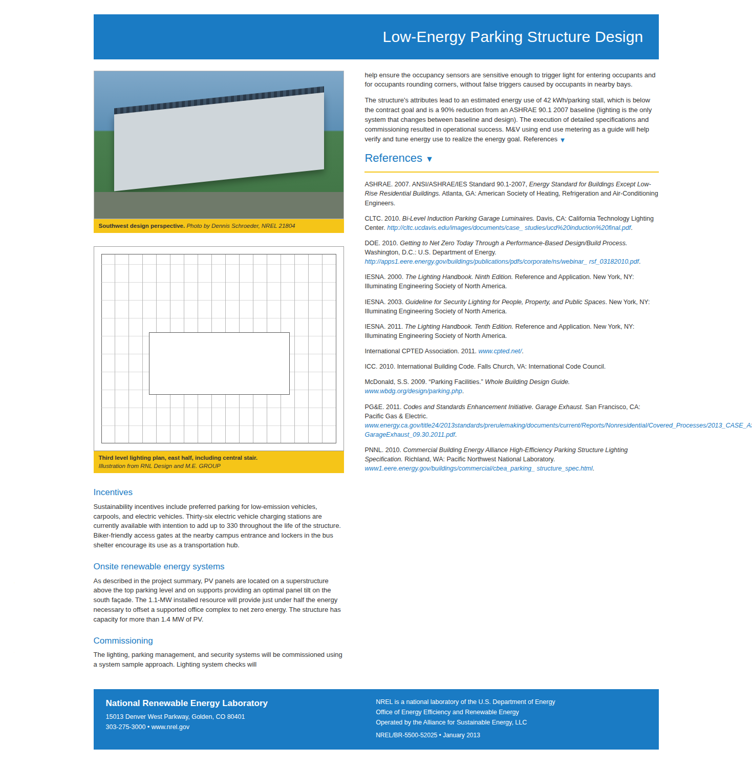Low-Energy Parking Structure Design
Southwest design perspective. Photo by Dennis Schroeder, NREL 21804
Third level lighting plan, east half, including central stair.
Illustration from RNL Design and M.E. GROUP
Incentives
Sustainability incentives include preferred parking for low-emission vehicles, carpools, and electric vehicles. Thirty-six electric vehicle charging stations are currently available with intention to add up to 330 throughout the life of the structure. Biker-friendly access gates at the nearby campus entrance and lockers in the bus shelter encourage its use as a transportation hub.
Onsite renewable energy systems
As described in the project summary, PV panels are located on a superstructure above the top parking level and on supports providing an optimal panel tilt on the south façade. The 1.1-MW installed resource will provide just under half the energy necessary to offset a supported office complex to net zero energy. The structure has capacity for more than 1.4 MW of PV.
Commissioning
The lighting, parking management, and security systems will be commissioned using a system sample approach. Lighting system checks will
help ensure the occupancy sensors are sensitive enough to trigger light for entering occupants and for occupants rounding corners, without false triggers caused by occupants in nearby bays.
The structure's attributes lead to an estimated energy use of 42 kWh/parking stall, which is below the contract goal and is a 90% reduction from an ASHRAE 90.1 2007 baseline (lighting is the only system that changes between baseline and design). The execution of detailed specifications and commissioning resulted in operational success. M&V using end use metering as a guide will help verify and tune energy use to realize the energy goal. References ▼
References ▼
ASHRAE. 2007. ANSI/ASHRAE/IES Standard 90.1-2007, Energy Standard for Buildings Except Low-Rise Residential Buildings. Atlanta, GA: American Society of Heating, Refrigeration and Air-Conditioning Engineers.
CLTC. 2010. Bi-Level Induction Parking Garage Luminaires. Davis, CA: California Technology Lighting Center. http://cltc.ucdavis.edu/images/documents/case_ studies/ucd%20induction%20final.pdf.
DOE. 2010. Getting to Net Zero Today Through a Performance-Based Design/Build Process. Washington, D.C.: U.S. Department of Energy. http://apps1.eere.energy.gov/buildings/publications/pdfs/corporate/ns/webinar_ rsf_03182010.pdf.
IESNA. 2000. The Lighting Handbook. Ninth Edition. Reference and Application. New York, NY: Illuminating Engineering Society of North America.
IESNA. 2003. Guideline for Security Lighting for People, Property, and Public Spaces. New York, NY: Illuminating Engineering Society of North America.
IESNA. 2011. The Lighting Handbook. Tenth Edition. Reference and Application. New York, NY: Illuminating Engineering Society of North America.
International CPTED Association. 2011. www.cpted.net/.
ICC. 2010. International Building Code. Falls Church, VA: International Code Council.
McDonald, S.S. 2009. “Parking Facilities.” Whole Building Design Guide. www.wbdg.org/design/parking.php.
PG&E. 2011. Codes and Standards Enhancement Initiative. Garage Exhaust. San Francisco, CA: Pacific Gas & Electric. www.energy.ca.gov/title24/2013standards/prerulemaking/documents/current/Reports/Nonresidential/Covered_Processes/2013_CASE_ASHRAE8-GarageExhaust_09.30.2011.pdf.
PNNL. 2010. Commercial Building Energy Alliance High-Efficiency Parking Structure Lighting Specification. Richland, WA: Pacific Northwest National Laboratory. www1.eere.energy.gov/buildings/commercial/cbea_parking_ structure_spec.html.
National Renewable Energy Laboratory
15013 Denver West Parkway, Golden, CO 80401
303-275-3000 • www.nrel.gov
NREL is a national laboratory of the U.S. Department of Energy
Office of Energy Efficiency and Renewable Energy
Operated by the Alliance for Sustainable Energy, LLC
NREL/BR-5500-52025 • January 2013